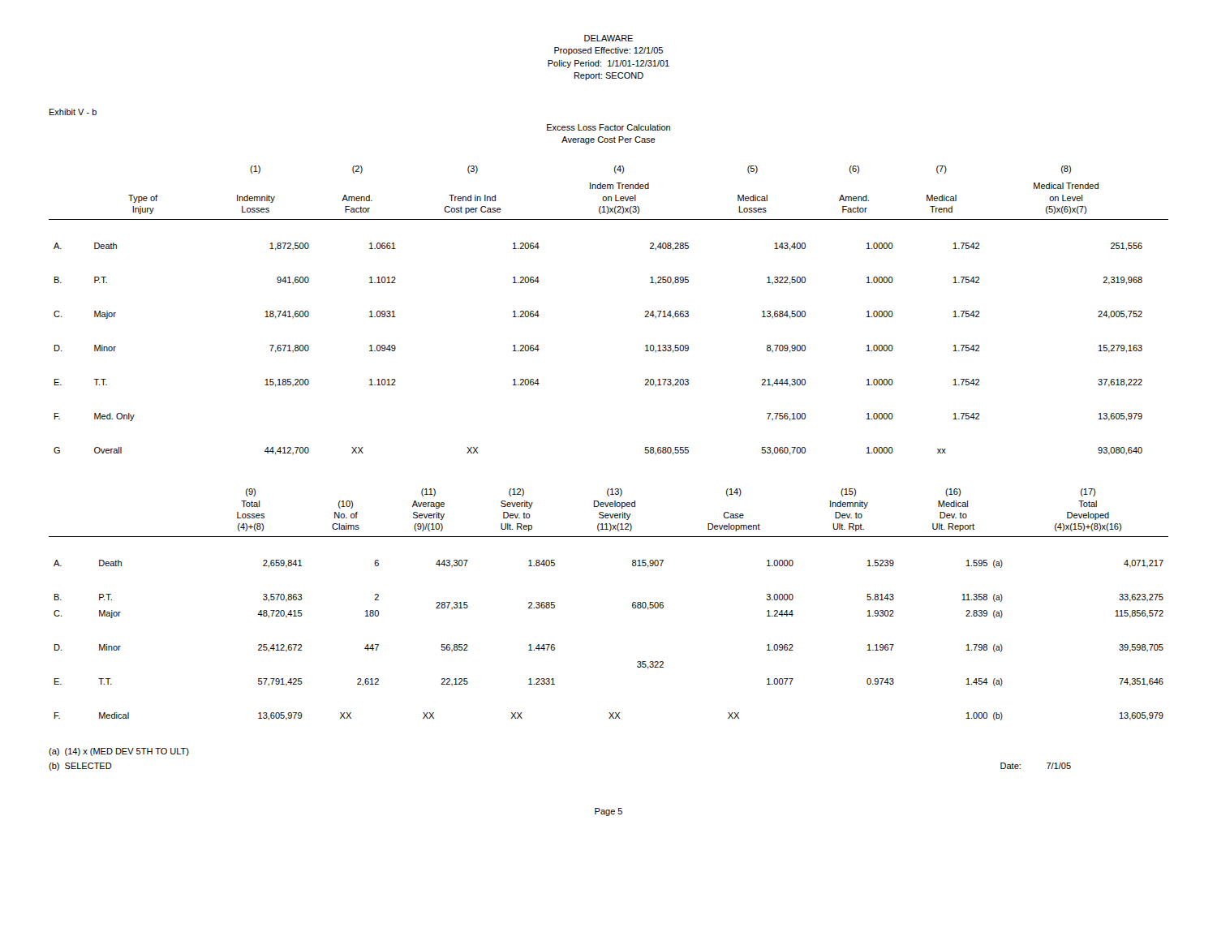DELAWARE
Proposed Effective: 12/1/05
Policy Period: 1/1/01-12/31/01
Report: SECOND
Exhibit V - b
Excess Loss Factor Calculation
Average Cost Per Case
| | | (1) | (2) | (3) | (4) | (5) | (6) | (7) | (8) | |
| | Type of Injury | Indemnity Losses | Amend. Factor | Trend in Ind Cost per Case | Indem Trended on Level (1)x(2)x(3) | Medical Losses | Amend. Factor | Medical Trend | Medical Trended on Level (5)x(6)x(7) | |
| A. | Death | 1,872,500 | 1.0661 | 1.2064 | 2,408,285 | 143,400 | 1.0000 | 1.7542 | 251,556 | |
| B. | P.T. | 941,600 | 1.1012 | 1.2064 | 1,250,895 | 1,322,500 | 1.0000 | 1.7542 | 2,319,968 | |
| C. | Major | 18,741,600 | 1.0931 | 1.2064 | 24,714,663 | 13,684,500 | 1.0000 | 1.7542 | 24,005,752 | |
| D. | Minor | 7,671,800 | 1.0949 | 1.2064 | 10,133,509 | 8,709,900 | 1.0000 | 1.7542 | 15,279,163 | |
| E. | T.T. | 15,185,200 | 1.1012 | 1.2064 | 20,173,203 | 21,444,300 | 1.0000 | 1.7542 | 37,618,222 | |
| F. | Med. Only | | | | | 7,756,100 | 1.0000 | 1.7542 | 13,605,979 | |
| G | Overall | 44,412,700 | XX | XX | 58,680,555 | 53,060,700 | 1.0000 | xx | 93,080,640 | |
| | | (9) Total Losses (4)+(8) | (10) No. of Claims | (11) Average Severity (9)/(10) | (12) Severity Dev. to Ult. Rep | (13) Developed Severity (11)x(12) | (14) Case Development | (15) Indemnity Dev. to Ult. Rpt. | (16) Medical Dev. to Ult. Report | (17) Total Developed (4)x(15)+(8)x(16) |
| A. | Death | 2,659,841 | 6 | 443,307 | 1.8405 | 815,907 | 1.0000 | 1.5239 | 1.595 (a) | 4,071,217 |
| B. | P.T. | 3,570,863 | 2 | 287,315 | 2.3685 | 680,506 | 3.0000 | 5.8143 | 11.358 (a) | 33,623,275 |
| C. | Major | 48,720,415 | 180 | 1.2444 | 1.9302 | 2.839 (a) | 115,856,572 |
| D. | Minor | 25,412,672 | 447 | 56,852 | 1.4476 | 35,322 | 1.0962 | 1.1967 | 1.798 (a) | 39,598,705 |
| E. | T.T. | 57,791,425 | 2,612 | 22,125 | 1.2331 | 1.0077 | 0.9743 | 1.454 (a) | 74,351,646 |
| F. | Medical | 13,605,979 | XX | XX | XX | XX | XX | | 1.000 (b) | 13,605,979 |
(a) (14) x (MED DEV 5TH TO ULT)
(b) SELECTEDDate: 7/1/05
Page 5